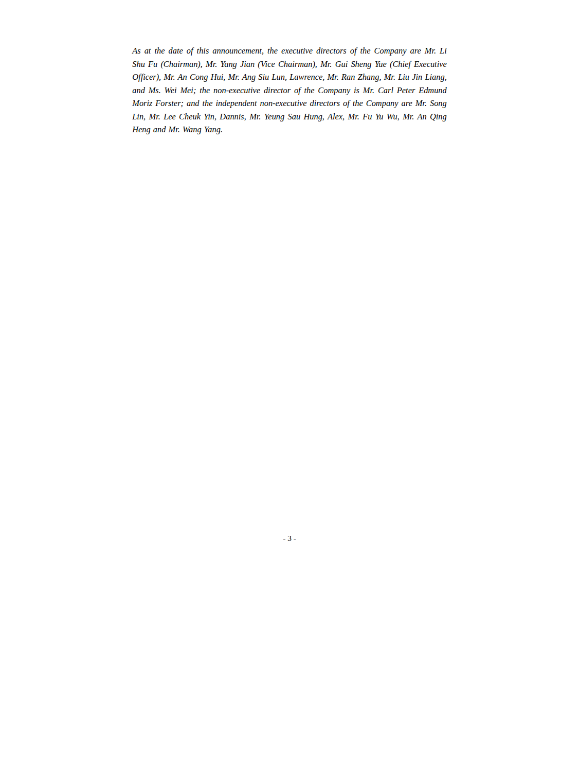As at the date of this announcement, the executive directors of the Company are Mr. Li Shu Fu (Chairman), Mr. Yang Jian (Vice Chairman), Mr. Gui Sheng Yue (Chief Executive Officer), Mr. An Cong Hui, Mr. Ang Siu Lun, Lawrence, Mr. Ran Zhang, Mr. Liu Jin Liang, and Ms. Wei Mei; the non-executive director of the Company is Mr. Carl Peter Edmund Moriz Forster; and the independent non-executive directors of the Company are Mr. Song Lin, Mr. Lee Cheuk Yin, Dannis, Mr. Yeung Sau Hung, Alex, Mr. Fu Yu Wu, Mr. An Qing Heng and Mr. Wang Yang.
- 3 -